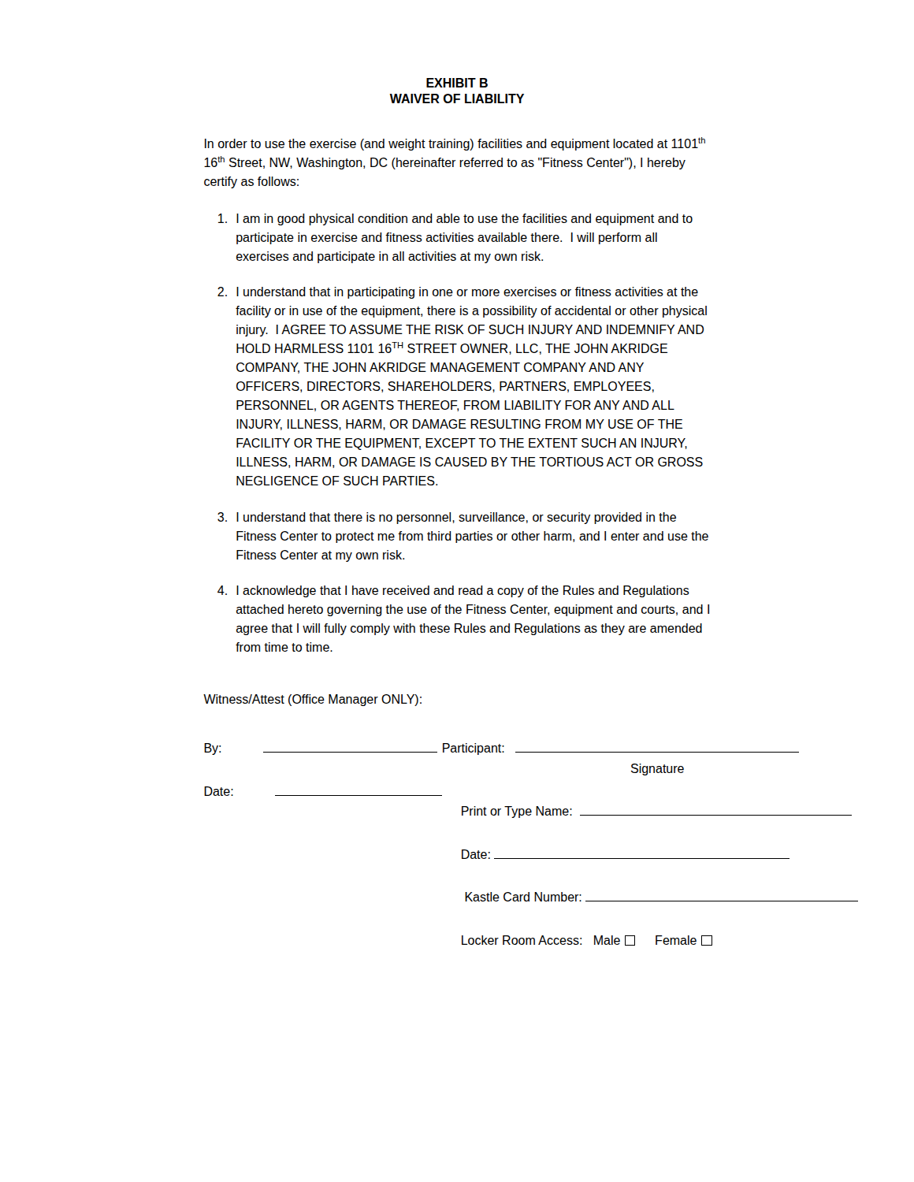EXHIBIT B
WAIVER OF LIABILITY
In order to use the exercise (and weight training) facilities and equipment located at 1101th 16th Street, NW, Washington, DC (hereinafter referred to as "Fitness Center"), I hereby certify as follows:
I am in good physical condition and able to use the facilities and equipment and to participate in exercise and fitness activities available there. I will perform all exercises and participate in all activities at my own risk.
I understand that in participating in one or more exercises or fitness activities at the facility or in use of the equipment, there is a possibility of accidental or other physical injury. I agree to assume the risk of such injury and indemnify and hold harmless 1101 16th street owner, llc, the john akridge company, the john akridge management company and any officers, directors, shareholders, partners, employees, personnel, or agents thereof, from liability for any and all injury, illness, harm, or damage resulting from my use of the facility or the equipment, except to the extent such an injury, illness, harm, or damage is caused by the tortious act or gross negligence of such parties.
I understand that there is no personnel, surveillance, or security provided in the Fitness Center to protect me from third parties or other harm, and I enter and use the Fitness Center at my own risk.
I acknowledge that I have received and read a copy of the Rules and Regulations attached hereto governing the use of the Fitness Center, equipment and courts, and I agree that I will fully comply with these Rules and Regulations as they are amended from time to time.
Witness/Attest (Office Manager ONLY):
| By: Date: | Participant: Signature Print or Type Name: Date: Kastle Card Number: Locker Room Access: Male Female |